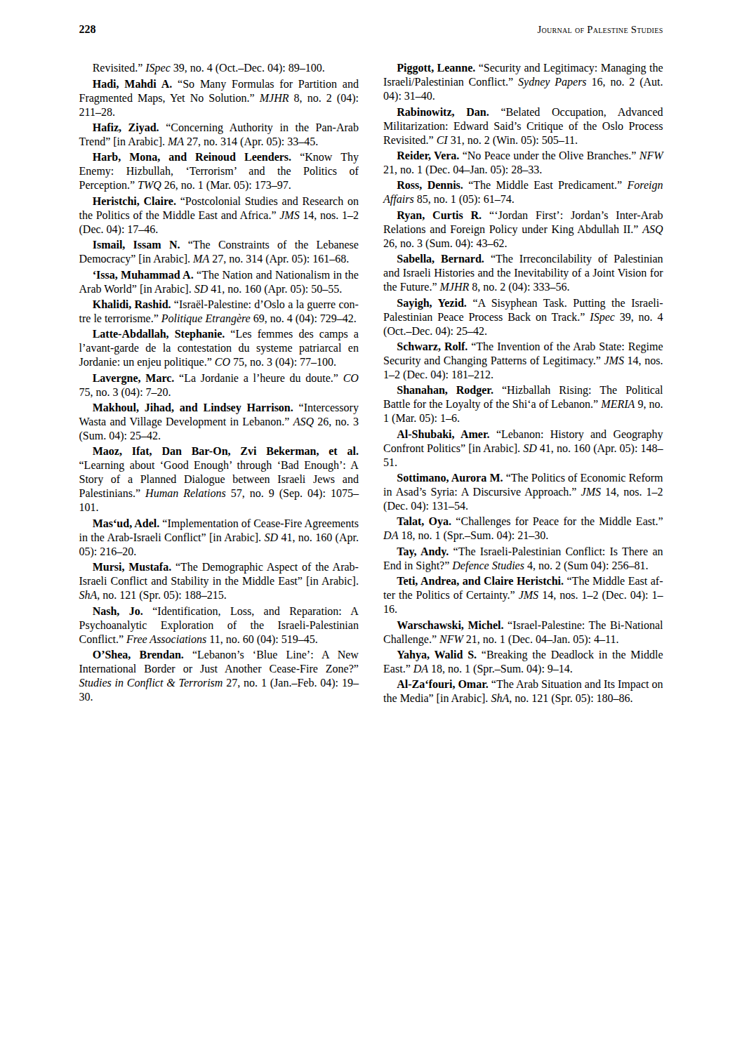228 Journal of Palestine Studies
Revisited.” ISpec 39, no. 4 (Oct.–Dec. 04): 89–100.
Hadi, Mahdi A. “So Many Formulas for Partition and Fragmented Maps, Yet No Solution.” MJHR 8, no. 2 (04): 211–28.
Hafiz, Ziyad. “Concerning Authority in the Pan-Arab Trend” [in Arabic]. MA 27, no. 314 (Apr. 05): 33–45.
Harb, Mona, and Reinoud Leenders. “Know Thy Enemy: Hizbullah, ‘Terrorism’ and the Politics of Perception.” TWQ 26, no. 1 (Mar. 05): 173–97.
Heristchi, Claire. “Postcolonial Studies and Research on the Politics of the Middle East and Africa.” JMS 14, nos. 1–2 (Dec. 04): 17–46.
Ismail, Issam N. “The Constraints of the Lebanese Democracy” [in Arabic]. MA 27, no. 314 (Apr. 05): 161–68.
‘Issa, Muhammad A. “The Nation and Nationalism in the Arab World” [in Arabic]. SD 41, no. 160 (Apr. 05): 50–55.
Khalidi, Rashid. “Israël-Palestine: d’Oslo a la guerre contre le terrorisme.” Politique Etrangère 69, no. 4 (04): 729–42.
Latte-Abdallah, Stephanie. “Les femmes des camps a l’avant-garde de la contestation du systeme patriarcal en Jordanie: un enjeu politique.” CO 75, no. 3 (04): 77–100.
Lavergne, Marc. “La Jordanie a l’heure du doute.” CO 75, no. 3 (04): 7–20.
Makhoul, Jihad, and Lindsey Harrison. “Intercessory Wasta and Village Development in Lebanon.” ASQ 26, no. 3 (Sum. 04): 25–42.
Maoz, Ifat, Dan Bar-On, Zvi Bekerman, et al. “Learning about ‘Good Enough’ through ‘Bad Enough’: A Story of a Planned Dialogue between Israeli Jews and Palestinians.” Human Relations 57, no. 9 (Sep. 04): 1075–101.
Mas‘ud, Adel. “Implementation of Cease-Fire Agreements in the Arab-Israeli Conflict” [in Arabic]. SD 41, no. 160 (Apr. 05): 216–20.
Mursi, Mustafa. “The Demographic Aspect of the Arab-Israeli Conflict and Stability in the Middle East” [in Arabic]. ShA, no. 121 (Spr. 05): 188–215.
Nash, Jo. “Identification, Loss, and Reparation: A Psychoanalytic Exploration of the Israeli-Palestinian Conflict.” Free Associations 11, no. 60 (04): 519–45.
O’Shea, Brendan. “Lebanon’s ‘Blue Line’: A New International Border or Just Another Cease-Fire Zone?” Studies in Conflict & Terrorism 27, no. 1 (Jan.–Feb. 04): 19–30.
Piggott, Leanne. “Security and Legitimacy: Managing the Israeli/Palestinian Conflict.” Sydney Papers 16, no. 2 (Aut. 04): 31–40.
Rabinowitz, Dan. “Belated Occupation, Advanced Militarization: Edward Said’s Critique of the Oslo Process Revisited.” CI 31, no. 2 (Win. 05): 505–11.
Reider, Vera. “No Peace under the Olive Branches.” NFW 21, no. 1 (Dec. 04–Jan. 05): 28–33.
Ross, Dennis. “The Middle East Predicament.” Foreign Affairs 85, no. 1 (05): 61–74.
Ryan, Curtis R. “‘Jordan First’: Jordan’s Inter-Arab Relations and Foreign Policy under King Abdullah II.” ASQ 26, no. 3 (Sum. 04): 43–62.
Sabella, Bernard. “The Irreconcilability of Palestinian and Israeli Histories and the Inevitability of a Joint Vision for the Future.” MJHR 8, no. 2 (04): 333–56.
Sayigh, Yezid. “A Sisyphean Task. Putting the Israeli-Palestinian Peace Process Back on Track.” ISpec 39, no. 4 (Oct.–Dec. 04): 25–42.
Schwarz, Rolf. “The Invention of the Arab State: Regime Security and Changing Patterns of Legitimacy.” JMS 14, nos. 1–2 (Dec. 04): 181–212.
Shanahan, Rodger. “Hizballah Rising: The Political Battle for the Loyalty of the Shi‘a of Lebanon.” MERIA 9, no. 1 (Mar. 05): 1–6.
Al-Shubaki, Amer. “Lebanon: History and Geography Confront Politics” [in Arabic]. SD 41, no. 160 (Apr. 05): 148–51.
Sottimano, Aurora M. “The Politics of Economic Reform in Asad’s Syria: A Discursive Approach.” JMS 14, nos. 1–2 (Dec. 04): 131–54.
Talat, Oya. “Challenges for Peace for the Middle East.” DA 18, no. 1 (Spr.–Sum. 04): 21–30.
Tay, Andy. “The Israeli-Palestinian Conflict: Is There an End in Sight?” Defence Studies 4, no. 2 (Sum 04): 256–81.
Teti, Andrea, and Claire Heristchi. “The Middle East after the Politics of Certainty.” JMS 14, nos. 1–2 (Dec. 04): 1–16.
Warschawski, Michel. “Israel-Palestine: The Bi-National Challenge.” NFW 21, no. 1 (Dec. 04–Jan. 05): 4–11.
Yahya, Walid S. “Breaking the Deadlock in the Middle East.” DA 18, no. 1 (Spr.–Sum. 04): 9–14.
Al-Za‘fouri, Omar. “The Arab Situation and Its Impact on the Media” [in Arabic]. ShA, no. 121 (Spr. 05): 180–86.